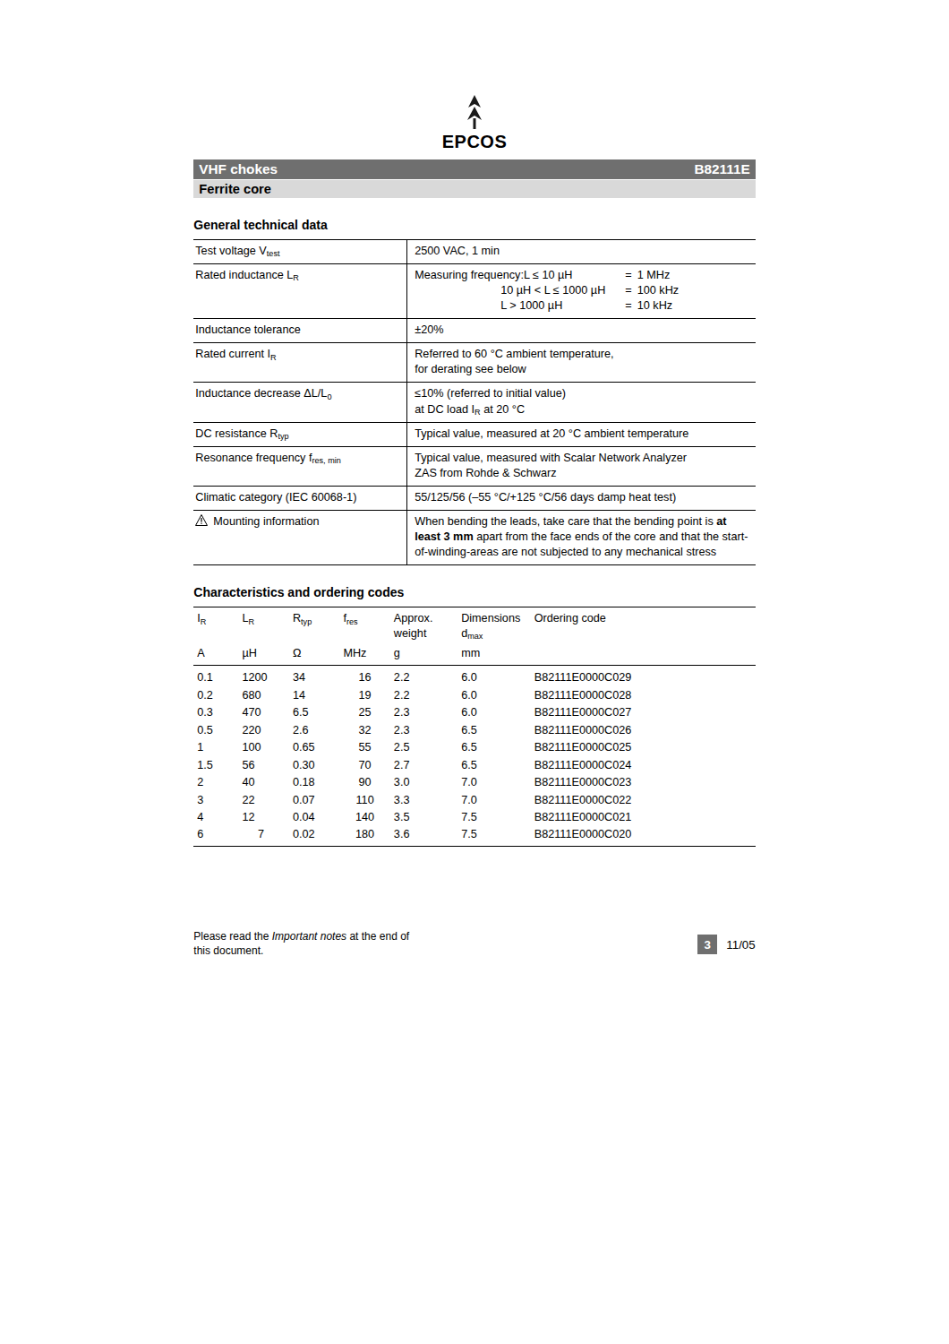EPCOS
VHF chokes B82111E
Ferrite core
General technical data
| Test voltage V test | 2500 VAC, 1 min |
| Rated inductance L R | / Measuring frequency:L ≤ 10 µH / = / 1 MHz / / 10 µH < L ≤ 1000 µH / = / 100 kHz / / L > 1000 µH / = / 10 kHz / |
| Inductance tolerance | ±20% |
| Rated current I R | Referred to 60 °C ambient temperature, for derating see below |
| Inductance decrease ΔL/L 0 | ≤10% (referred to initial value) at DC load I R at 20 °C |
| DC resistance R typ | Typical value, measured at 20 °C ambient temperature |
| Resonance frequency f res, min | Typical value, measured with Scalar Network Analyzer ZAS from Rohde & Schwarz |
| Climatic category (IEC 60068-1) | 55/125/56 (–55 °C/+125 °C/56 days damp heat test) |
| Mounting information | When bending the leads, take care that the bending point is at least 3 mm apart from the face ends of the core and that the start-of-winding-areas are not subjected to any mechanical stress |
Characteristics and ordering codes
| I R | L R | R typ | f res | Approx. weight | Dimensions d max | Ordering code |
| --- | --- | --- | --- | --- | --- | --- |
| A | µH | Ω | MHz | g | mm | |
| 0.1 | 1200 | 34 | 16 | 2.2 | 6.0 | B82111E0000C029 |
| 0.2 | 680 | 14 | 19 | 2.2 | 6.0 | B82111E0000C028 |
| 0.3 | 470 | 6.5 | 25 | 2.3 | 6.0 | B82111E0000C027 |
| 0.5 | 220 | 2.6 | 32 | 2.3 | 6.5 | B82111E0000C026 |
| 1 | 100 | 0.65 | 55 | 2.5 | 6.5 | B82111E0000C025 |
| 1.5 | 56 | 0.30 | 70 | 2.7 | 6.5 | B82111E0000C024 |
| 2 | 40 | 0.18 | 90 | 3.0 | 7.0 | B82111E0000C023 |
| 3 | 22 | 0.07 | 110 | 3.3 | 7.0 | B82111E0000C022 |
| 4 | 12 | 0.04 | 140 | 3.5 | 7.5 | B82111E0000C021 |
| 6 | 7 | 0.02 | 180 | 3.6 | 7.5 | B82111E0000C020 |
Please read the Important notes at the end of
this document.
3
11/05